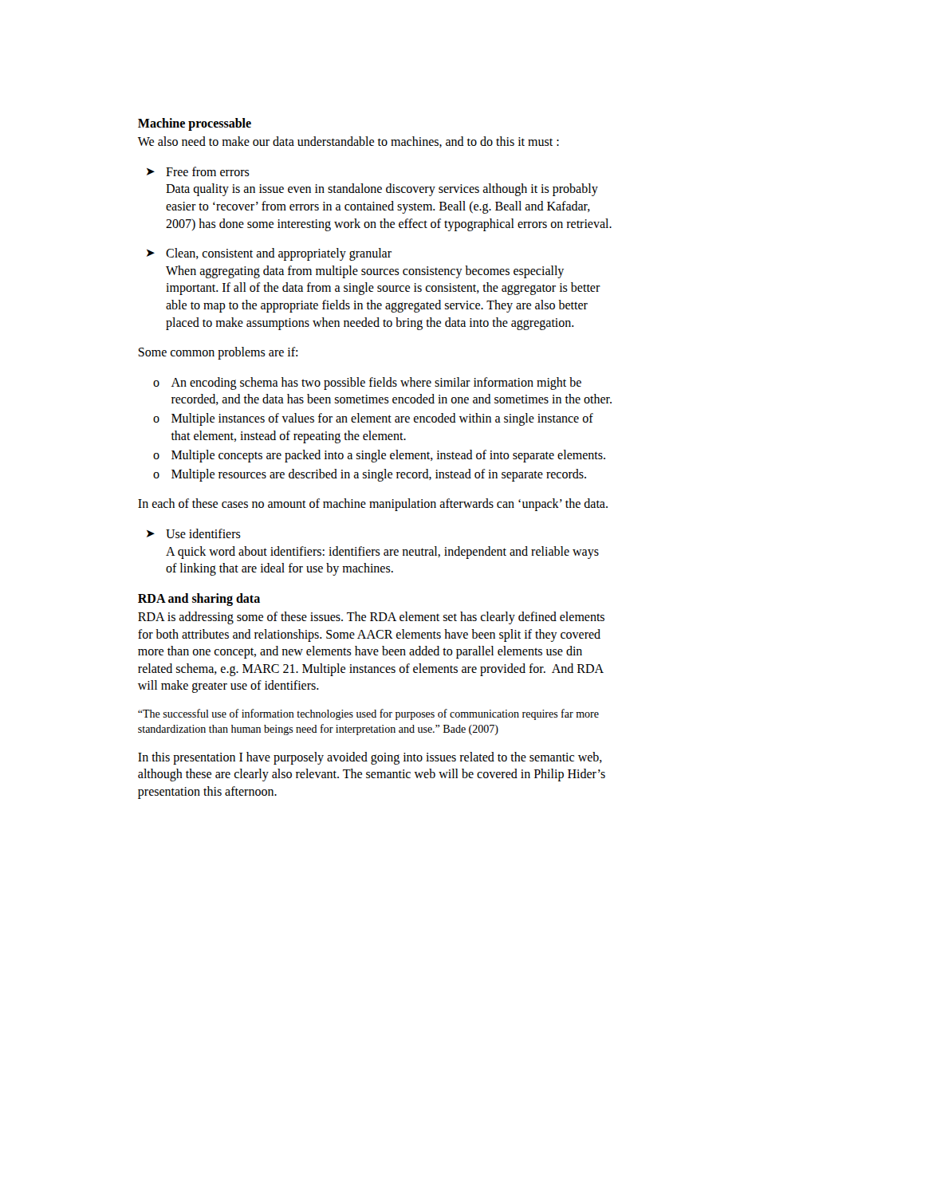Machine processable
We also need to make our data understandable to machines, and to do this it must :
Free from errors
Data quality is an issue even in standalone discovery services although it is probably easier to ‘recover’ from errors in a contained system. Beall (e.g. Beall and Kafadar, 2007) has done some interesting work on the effect of typographical errors on retrieval.
Clean, consistent and appropriately granular
When aggregating data from multiple sources consistency becomes especially important. If all of the data from a single source is consistent, the aggregator is better able to map to the appropriate fields in the aggregated service. They are also better placed to make assumptions when needed to bring the data into the aggregation.
Some common problems are if:
An encoding schema has two possible fields where similar information might be recorded, and the data has been sometimes encoded in one and sometimes in the other.
Multiple instances of values for an element are encoded within a single instance of that element, instead of repeating the element.
Multiple concepts are packed into a single element, instead of into separate elements.
Multiple resources are described in a single record, instead of in separate records.
In each of these cases no amount of machine manipulation afterwards can ‘unpack’ the data.
Use identifiers
A quick word about identifiers: identifiers are neutral, independent and reliable ways of linking that are ideal for use by machines.
RDA and sharing data
RDA is addressing some of these issues. The RDA element set has clearly defined elements for both attributes and relationships. Some AACR elements have been split if they covered more than one concept, and new elements have been added to parallel elements use din related schema, e.g. MARC 21. Multiple instances of elements are provided for. And RDA will make greater use of identifiers.
“The successful use of information technologies used for purposes of communication requires far more standardization than human beings need for interpretation and use.” Bade (2007)
In this presentation I have purposely avoided going into issues related to the semantic web, although these are clearly also relevant. The semantic web will be covered in Philip Hider’s presentation this afternoon.